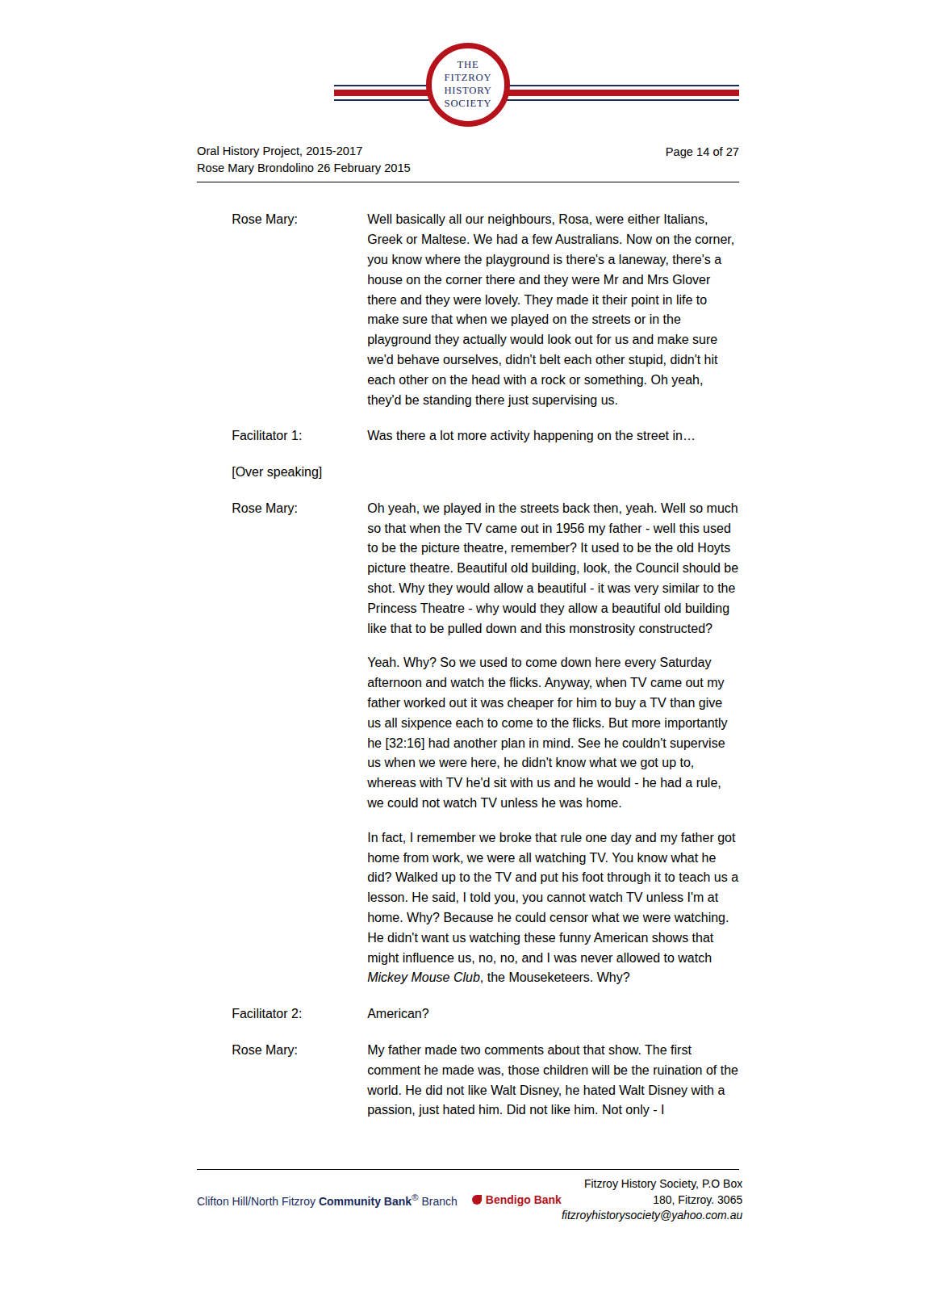The
Fitzroy
History
Society
Oral History Project, 2015-2017
Rose Mary Brondolino 26 February 2015
Page 14 of 27
Rose Mary:
Well basically all our neighbours, Rosa, were either Italians, Greek or Maltese. We had a few Australians. Now on the corner, you know where the playground is there's a laneway, there's a house on the corner there and they were Mr and Mrs Glover there and they were lovely. They made it their point in life to make sure that when we played on the streets or in the playground they actually would look out for us and make sure we'd behave ourselves, didn't belt each other stupid, didn't hit each other on the head with a rock or something. Oh yeah, they'd be standing there just supervising us.
Facilitator 1:
Was there a lot more activity happening on the street in…
[Over speaking]
Rose Mary:
Oh yeah, we played in the streets back then, yeah. Well so much so that when the TV came out in 1956 my father - well this used to be the picture theatre, remember? It used to be the old Hoyts picture theatre. Beautiful old building, look, the Council should be shot. Why they would allow a beautiful - it was very similar to the Princess Theatre - why would they allow a beautiful old building like that to be pulled down and this monstrosity constructed?
Yeah. Why? So we used to come down here every Saturday afternoon and watch the flicks. Anyway, when TV came out my father worked out it was cheaper for him to buy a TV than give us all sixpence each to come to the flicks. But more importantly he [32:16] had another plan in mind. See he couldn't supervise us when we were here, he didn't know what we got up to, whereas with TV he'd sit with us and he would - he had a rule, we could not watch TV unless he was home.
In fact, I remember we broke that rule one day and my father got home from work, we were all watching TV. You know what he did? Walked up to the TV and put his foot through it to teach us a lesson. He said, I told you, you cannot watch TV unless I'm at home. Why? Because he could censor what we were watching. He didn't want us watching these funny American shows that might influence us, no, no, and I was never allowed to watch Mickey Mouse Club, the Mouseketeers. Why?
Facilitator 2:
American?
Rose Mary:
My father made two comments about that show. The first comment he made was, those children will be the ruination of the world. He did not like Walt Disney, he hated Walt Disney with a passion, just hated him. Did not like him. Not only - I
Clifton Hill/North Fitzroy Community Bank® Branch Bendigo Bank
Fitzroy History Society, P.O Box 180, Fitzroy. 3065
fitzroyhistorysociety@yahoo.com.au